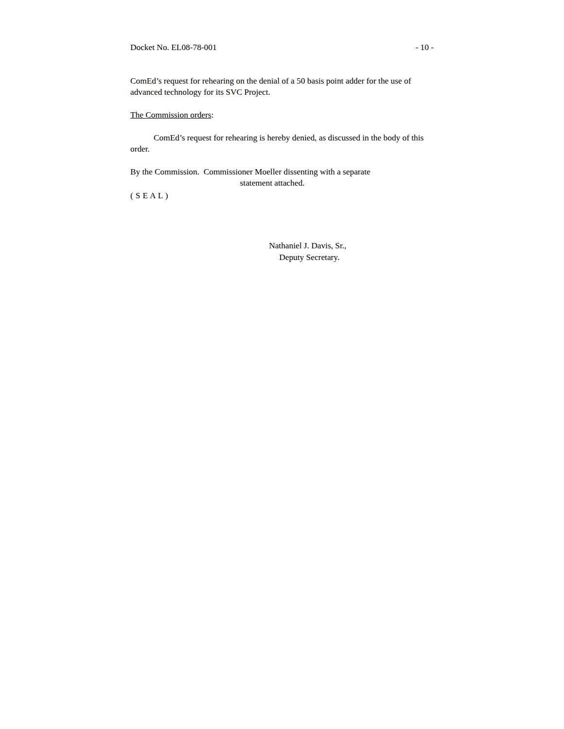Docket No. EL08-78-001 - 10 -
ComEd’s request for rehearing on the denial of a 50 basis point adder for the use of advanced technology for its SVC Project.
The Commission orders:
ComEd’s request for rehearing is hereby denied, as discussed in the body of this order.
By the Commission. Commissioner Moeller dissenting with a separate statement attached.
( S E A L )
Nathaniel J. Davis, Sr., Deputy Secretary.